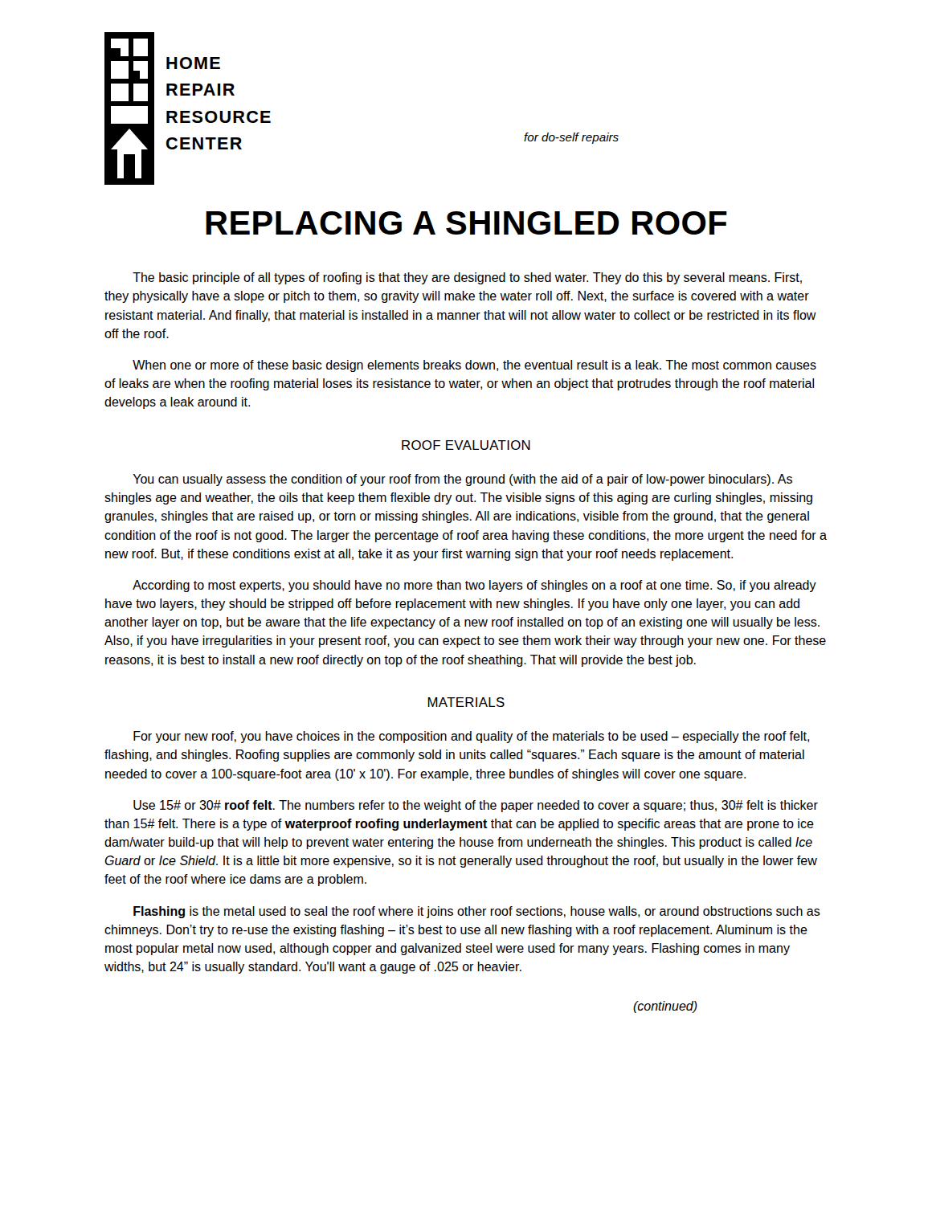Home
Repair
Resource
Center
for do-self repairs
REPLACING A SHINGLED ROOF
The basic principle of all types of roofing is that they are designed to shed water. They do this by several means. First, they physically have a slope or pitch to them, so gravity will make the water roll off. Next, the surface is covered with a water resistant material. And finally, that material is installed in a manner that will not allow water to collect or be restricted in its flow off the roof.
When one or more of these basic design elements breaks down, the eventual result is a leak. The most common causes of leaks are when the roofing material loses its resistance to water, or when an object that protrudes through the roof material develops a leak around it.
ROOF EVALUATION
You can usually assess the condition of your roof from the ground (with the aid of a pair of low-power binoculars). As shingles age and weather, the oils that keep them flexible dry out. The visible signs of this aging are curling shingles, missing granules, shingles that are raised up, or torn or missing shingles. All are indications, visible from the ground, that the general condition of the roof is not good. The larger the percentage of roof area having these conditions, the more urgent the need for a new roof. But, if these conditions exist at all, take it as your first warning sign that your roof needs replacement.
According to most experts, you should have no more than two layers of shingles on a roof at one time. So, if you already have two layers, they should be stripped off before replacement with new shingles. If you have only one layer, you can add another layer on top, but be aware that the life expectancy of a new roof installed on top of an existing one will usually be less. Also, if you have irregularities in your present roof, you can expect to see them work their way through your new one. For these reasons, it is best to install a new roof directly on top of the roof sheathing. That will provide the best job.
MATERIALS
For your new roof, you have choices in the composition and quality of the materials to be used – especially the roof felt, flashing, and shingles. Roofing supplies are commonly sold in units called “squares.” Each square is the amount of material needed to cover a 100-square-foot area (10' x 10'). For example, three bundles of shingles will cover one square.
Use 15# or 30# roof felt. The numbers refer to the weight of the paper needed to cover a square; thus, 30# felt is thicker than 15# felt. There is a type of waterproof roofing underlayment that can be applied to specific areas that are prone to ice dam/water build-up that will help to prevent water entering the house from underneath the shingles. This product is called Ice Guard or Ice Shield. It is a little bit more expensive, so it is not generally used throughout the roof, but usually in the lower few feet of the roof where ice dams are a problem.
Flashing is the metal used to seal the roof where it joins other roof sections, house walls, or around obstructions such as chimneys. Don’t try to re-use the existing flashing – it’s best to use all new flashing with a roof replacement. Aluminum is the most popular metal now used, although copper and galvanized steel were used for many years. Flashing comes in many widths, but 24” is usually standard. You'll want a gauge of .025 or heavier.
(continued)